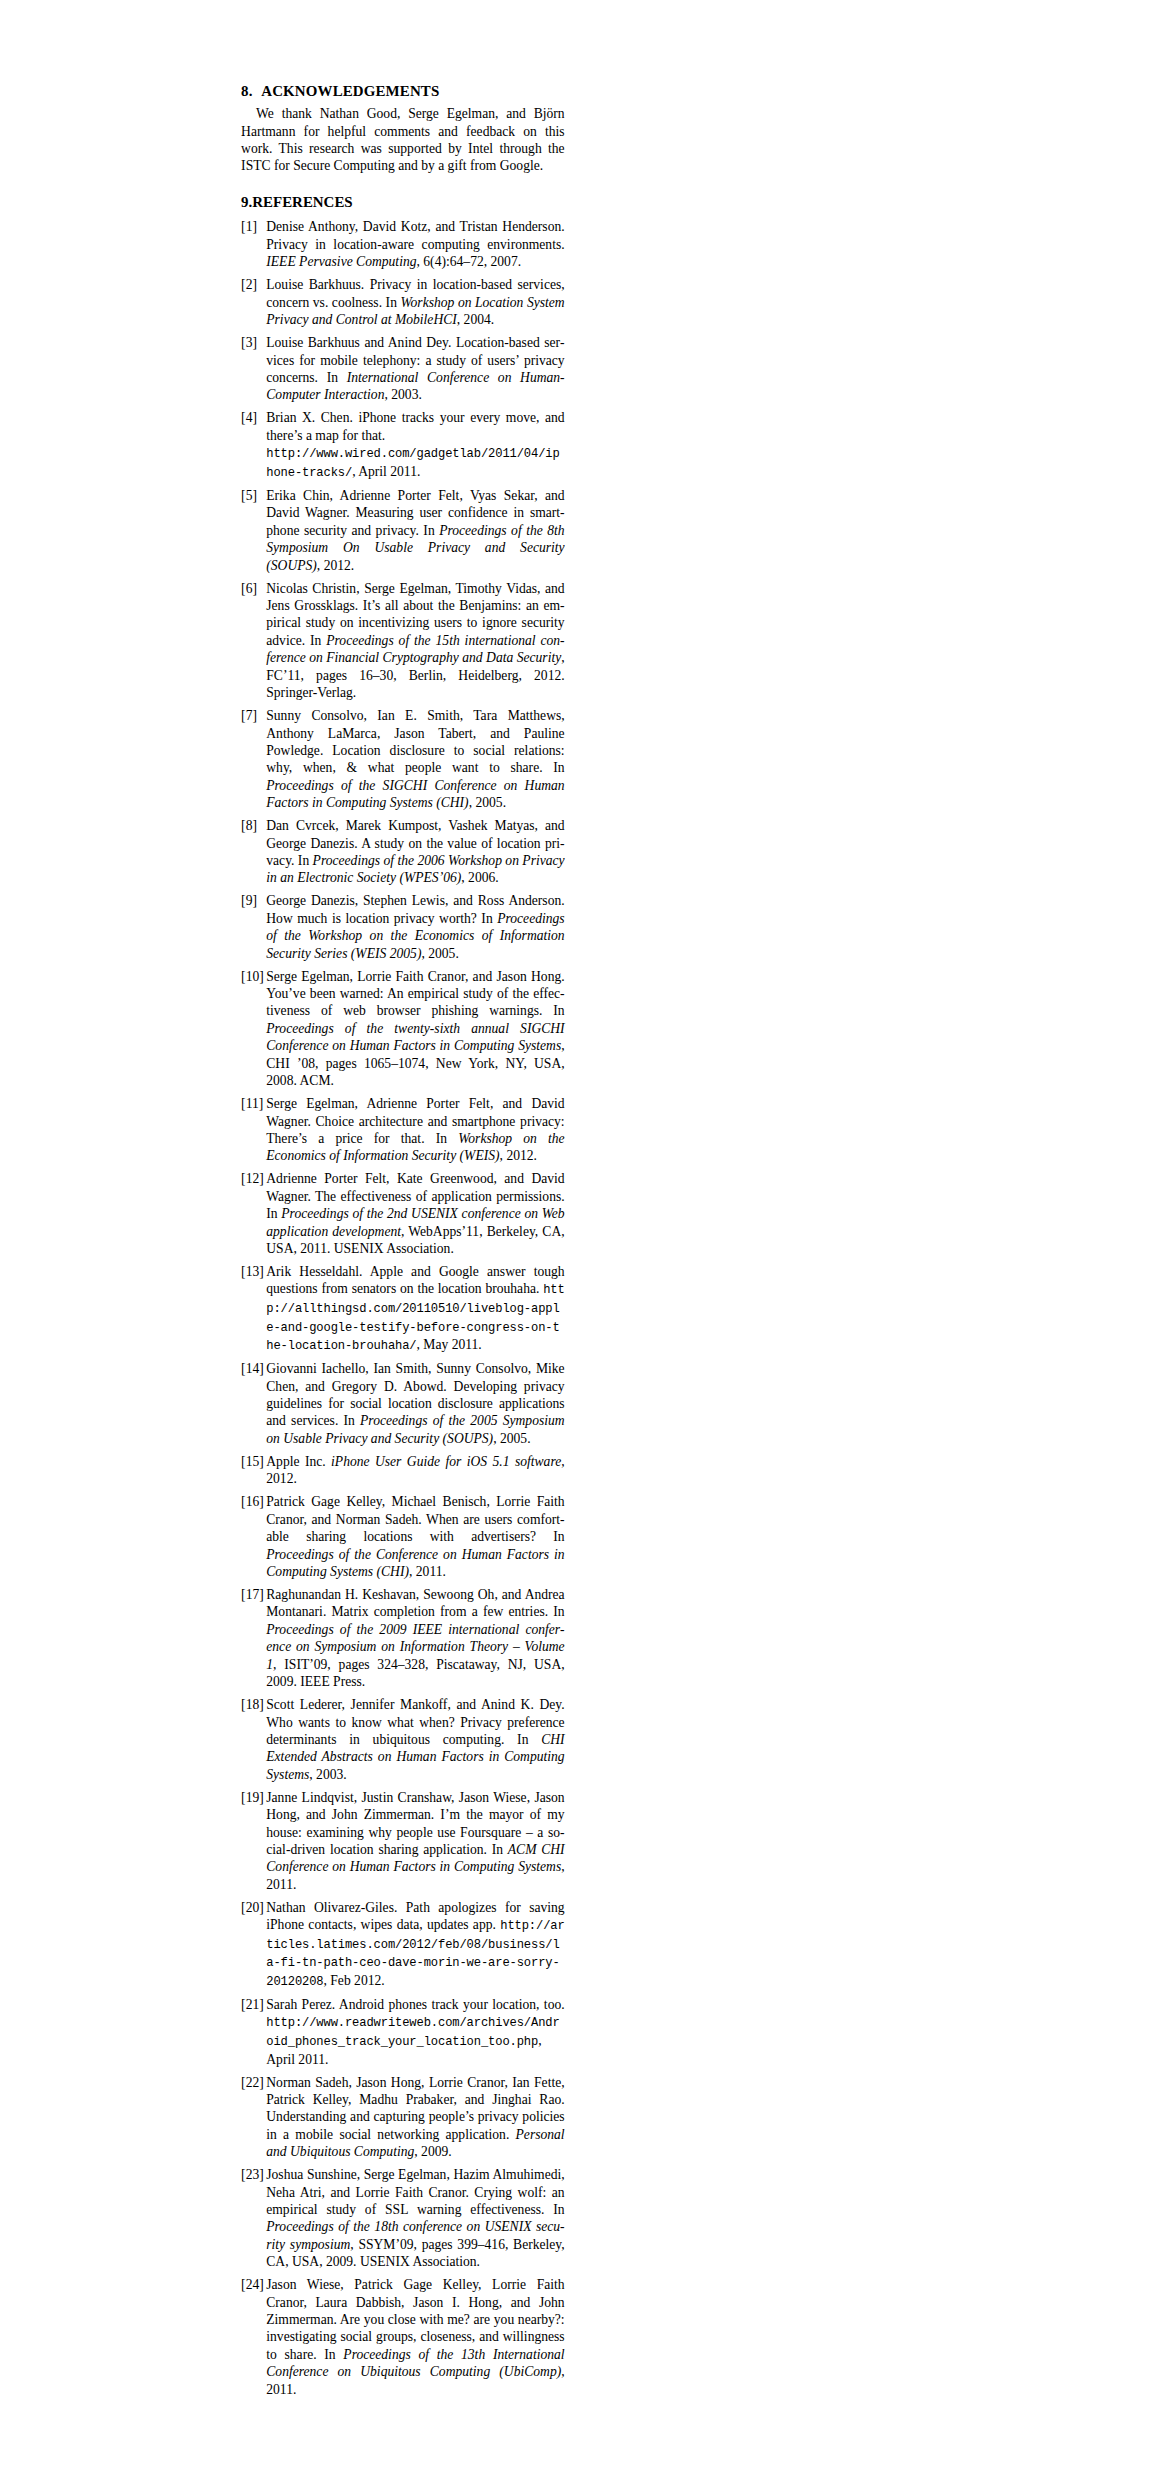8. ACKNOWLEDGEMENTS
We thank Nathan Good, Serge Egelman, and Björn Hartmann for helpful comments and feedback on this work. This research was supported by Intel through the ISTC for Secure Computing and by a gift from Google.
9. REFERENCES
[1] Denise Anthony, David Kotz, and Tristan Henderson. Privacy in location-aware computing environments. IEEE Pervasive Computing, 6(4):64–72, 2007.
[2] Louise Barkhuus. Privacy in location-based services, concern vs. coolness. In Workshop on Location System Privacy and Control at MobileHCI, 2004.
[3] Louise Barkhuus and Anind Dey. Location-based services for mobile telephony: a study of users’ privacy concerns. In International Conference on Human-Computer Interaction, 2003.
[4] Brian X. Chen. iPhone tracks your every move, and there’s a map for that.
http://www.wired.com/gadgetlab/2011/04/iphone-tracks/, April 2011.
[5] Erika Chin, Adrienne Porter Felt, Vyas Sekar, and David Wagner. Measuring user confidence in smartphone security and privacy. In Proceedings of the 8th Symposium On Usable Privacy and Security (SOUPS), 2012.
[6] Nicolas Christin, Serge Egelman, Timothy Vidas, and Jens Grossklags. It’s all about the Benjamins: an empirical study on incentivizing users to ignore security advice. In Proceedings of the 15th international conference on Financial Cryptography and Data Security, FC’11, pages 16–30, Berlin, Heidelberg, 2012. Springer-Verlag.
[7] Sunny Consolvo, Ian E. Smith, Tara Matthews, Anthony LaMarca, Jason Tabert, and Pauline Powledge. Location disclosure to social relations: why, when, & what people want to share. In Proceedings of the SIGCHI Conference on Human Factors in Computing Systems (CHI), 2005.
[8] Dan Cvrcek, Marek Kumpost, Vashek Matyas, and George Danezis. A study on the value of location privacy. In Proceedings of the 2006 Workshop on Privacy in an Electronic Society (WPES’06), 2006.
[9] George Danezis, Stephen Lewis, and Ross Anderson. How much is location privacy worth? In Proceedings of the Workshop on the Economics of Information Security Series (WEIS 2005), 2005.
[10] Serge Egelman, Lorrie Faith Cranor, and Jason Hong. You’ve been warned: An empirical study of the effectiveness of web browser phishing warnings. In Proceedings of the twenty-sixth annual SIGCHI Conference on Human Factors in Computing Systems, CHI ’08, pages 1065–1074, New York, NY, USA, 2008. ACM.
[11] Serge Egelman, Adrienne Porter Felt, and David Wagner. Choice architecture and smartphone privacy: There’s a price for that. In Workshop on the Economics of Information Security (WEIS), 2012.
[12] Adrienne Porter Felt, Kate Greenwood, and David Wagner. The effectiveness of application permissions. In Proceedings of the 2nd USENIX conference on Web application development, WebApps’11, Berkeley, CA, USA, 2011. USENIX Association.
[13] Arik Hesseldahl. Apple and Google answer tough questions from senators on the location brouhaha. http://allthingsd.com/20110510/liveblog-apple-and-google-testify-before-congress-on-the-location-brouhaha/, May 2011.
[14] Giovanni Iachello, Ian Smith, Sunny Consolvo, Mike Chen, and Gregory D. Abowd. Developing privacy guidelines for social location disclosure applications and services. In Proceedings of the 2005 Symposium on Usable Privacy and Security (SOUPS), 2005.
[15] Apple Inc. iPhone User Guide for iOS 5.1 software, 2012.
[16] Patrick Gage Kelley, Michael Benisch, Lorrie Faith Cranor, and Norman Sadeh. When are users comfortable sharing locations with advertisers? In Proceedings of the Conference on Human Factors in Computing Systems (CHI), 2011.
[17] Raghunandan H. Keshavan, Sewoong Oh, and Andrea Montanari. Matrix completion from a few entries. In Proceedings of the 2009 IEEE international conference on Symposium on Information Theory – Volume 1, ISIT’09, pages 324–328, Piscataway, NJ, USA, 2009. IEEE Press.
[18] Scott Lederer, Jennifer Mankoff, and Anind K. Dey. Who wants to know what when? Privacy preference determinants in ubiquitous computing. In CHI Extended Abstracts on Human Factors in Computing Systems, 2003.
[19] Janne Lindqvist, Justin Cranshaw, Jason Wiese, Jason Hong, and John Zimmerman. I’m the mayor of my house: examining why people use Foursquare – a social-driven location sharing application. In ACM CHI Conference on Human Factors in Computing Systems, 2011.
[20] Nathan Olivarez-Giles. Path apologizes for saving iPhone contacts, wipes data, updates app. http://articles.latimes.com/2012/feb/08/business/la-fi-tn-path-ceo-dave-morin-we-are-sorry-20120208, Feb 2012.
[21] Sarah Perez. Android phones track your location, too. http://www.readwriteweb.com/archives/Android_phones_track_your_location_too.php, April 2011.
[22] Norman Sadeh, Jason Hong, Lorrie Cranor, Ian Fette, Patrick Kelley, Madhu Prabaker, and Jinghai Rao. Understanding and capturing people’s privacy policies in a mobile social networking application. Personal and Ubiquitous Computing, 2009.
[23] Joshua Sunshine, Serge Egelman, Hazim Almuhimedi, Neha Atri, and Lorrie Faith Cranor. Crying wolf: an empirical study of SSL warning effectiveness. In Proceedings of the 18th conference on USENIX security symposium, SSYM’09, pages 399–416, Berkeley, CA, USA, 2009. USENIX Association.
[24] Jason Wiese, Patrick Gage Kelley, Lorrie Faith Cranor, Laura Dabbish, Jason I. Hong, and John Zimmerman. Are you close with me? are you nearby?: investigating social groups, closeness, and willingness to share. In Proceedings of the 13th International Conference on Ubiquitous Computing (UbiComp), 2011.